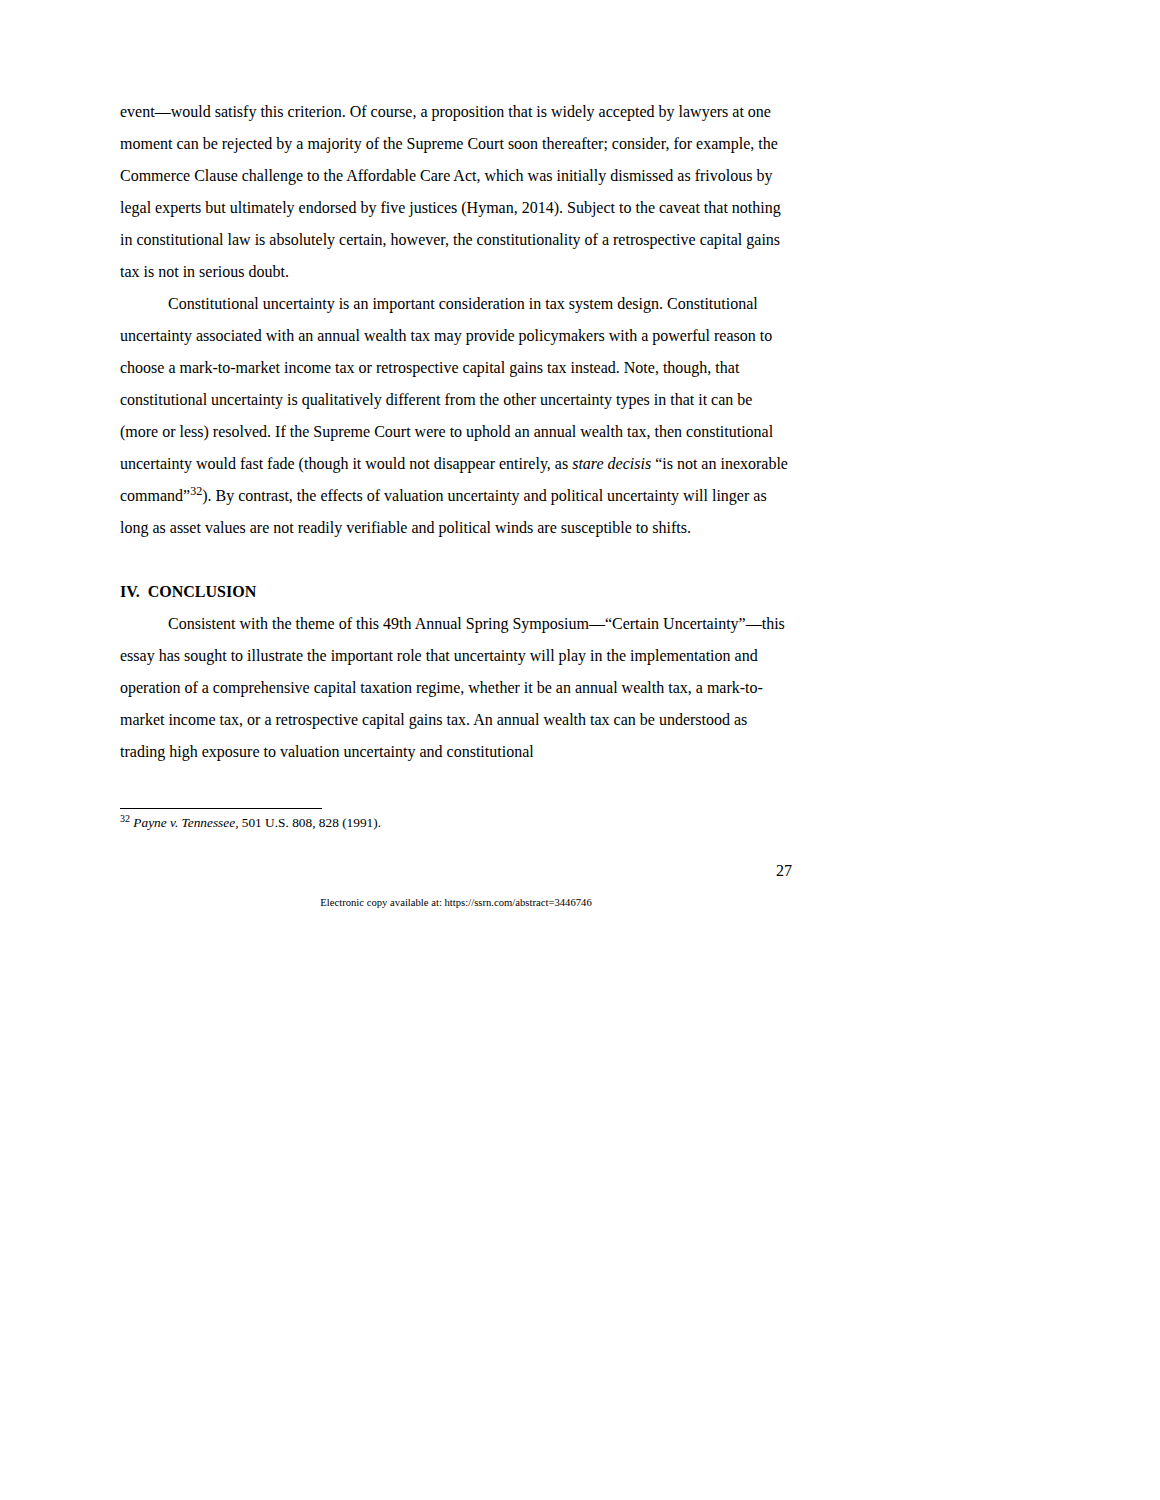event—would satisfy this criterion. Of course, a proposition that is widely accepted by lawyers at one moment can be rejected by a majority of the Supreme Court soon thereafter; consider, for example, the Commerce Clause challenge to the Affordable Care Act, which was initially dismissed as frivolous by legal experts but ultimately endorsed by five justices (Hyman, 2014). Subject to the caveat that nothing in constitutional law is absolutely certain, however, the constitutionality of a retrospective capital gains tax is not in serious doubt.
Constitutional uncertainty is an important consideration in tax system design. Constitutional uncertainty associated with an annual wealth tax may provide policymakers with a powerful reason to choose a mark-to-market income tax or retrospective capital gains tax instead. Note, though, that constitutional uncertainty is qualitatively different from the other uncertainty types in that it can be (more or less) resolved. If the Supreme Court were to uphold an annual wealth tax, then constitutional uncertainty would fast fade (though it would not disappear entirely, as stare decisis “is not an inexorable command”32). By contrast, the effects of valuation uncertainty and political uncertainty will linger as long as asset values are not readily verifiable and political winds are susceptible to shifts.
IV. CONCLUSION
Consistent with the theme of this 49th Annual Spring Symposium—“Certain Uncertainty”—this essay has sought to illustrate the important role that uncertainty will play in the implementation and operation of a comprehensive capital taxation regime, whether it be an annual wealth tax, a mark-to-market income tax, or a retrospective capital gains tax. An annual wealth tax can be understood as trading high exposure to valuation uncertainty and constitutional
32 Payne v. Tennessee, 501 U.S. 808, 828 (1991).
27
Electronic copy available at: https://ssrn.com/abstract=3446746